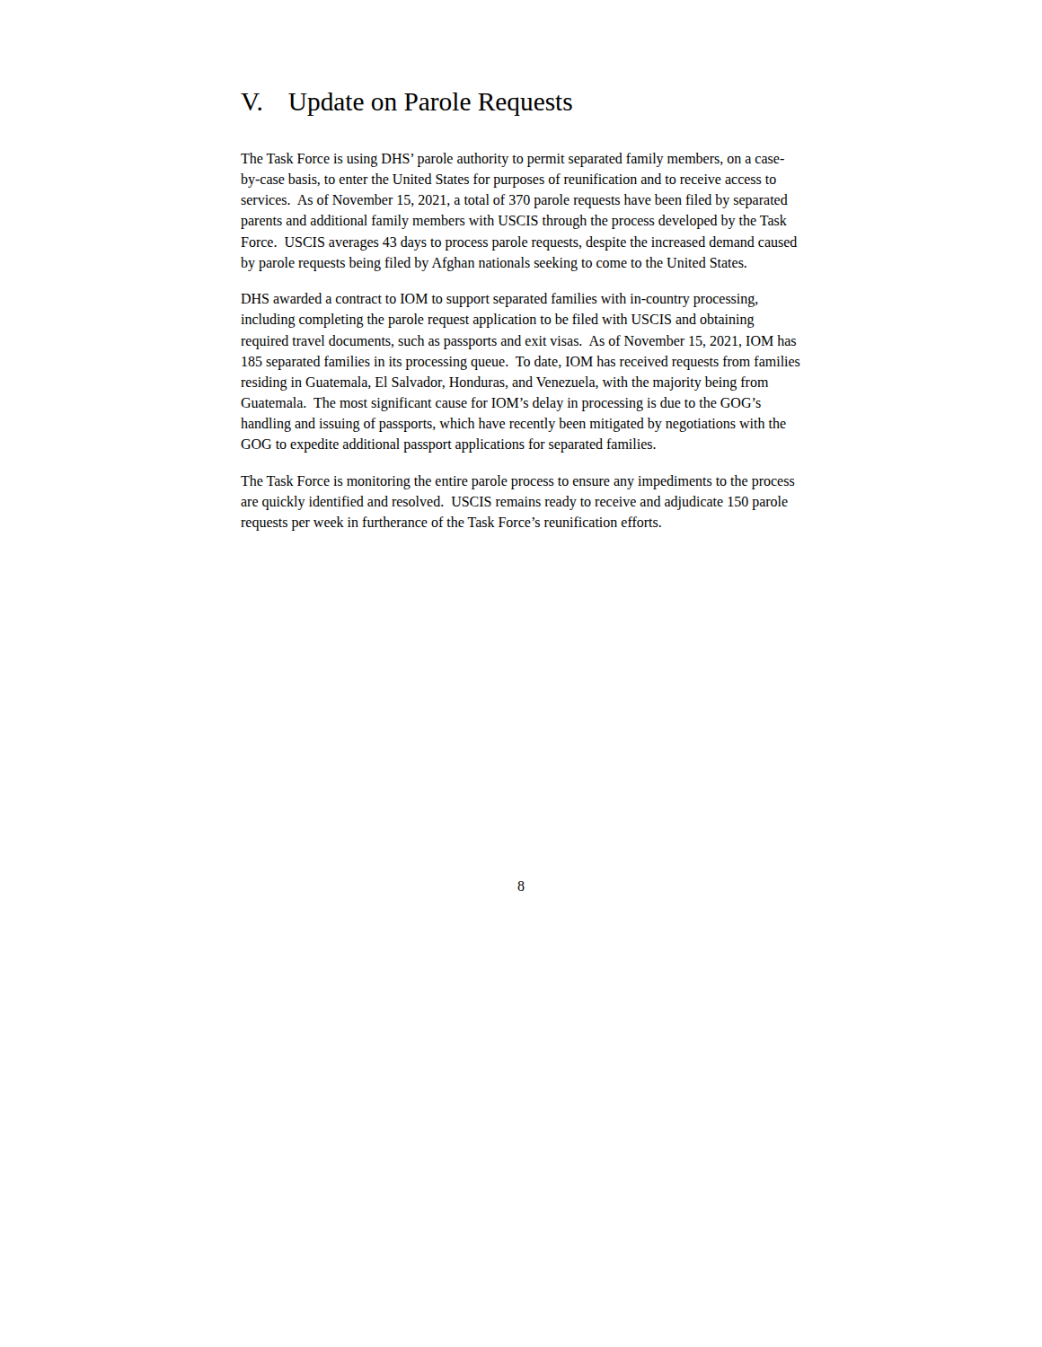V. Update on Parole Requests
The Task Force is using DHS’ parole authority to permit separated family members, on a case-by-case basis, to enter the United States for purposes of reunification and to receive access to services. As of November 15, 2021, a total of 370 parole requests have been filed by separated parents and additional family members with USCIS through the process developed by the Task Force. USCIS averages 43 days to process parole requests, despite the increased demand caused by parole requests being filed by Afghan nationals seeking to come to the United States.
DHS awarded a contract to IOM to support separated families with in-country processing, including completing the parole request application to be filed with USCIS and obtaining required travel documents, such as passports and exit visas. As of November 15, 2021, IOM has 185 separated families in its processing queue. To date, IOM has received requests from families residing in Guatemala, El Salvador, Honduras, and Venezuela, with the majority being from Guatemala. The most significant cause for IOM’s delay in processing is due to the GOG’s handling and issuing of passports, which have recently been mitigated by negotiations with the GOG to expedite additional passport applications for separated families.
The Task Force is monitoring the entire parole process to ensure any impediments to the process are quickly identified and resolved. USCIS remains ready to receive and adjudicate 150 parole requests per week in furtherance of the Task Force’s reunification efforts.
8